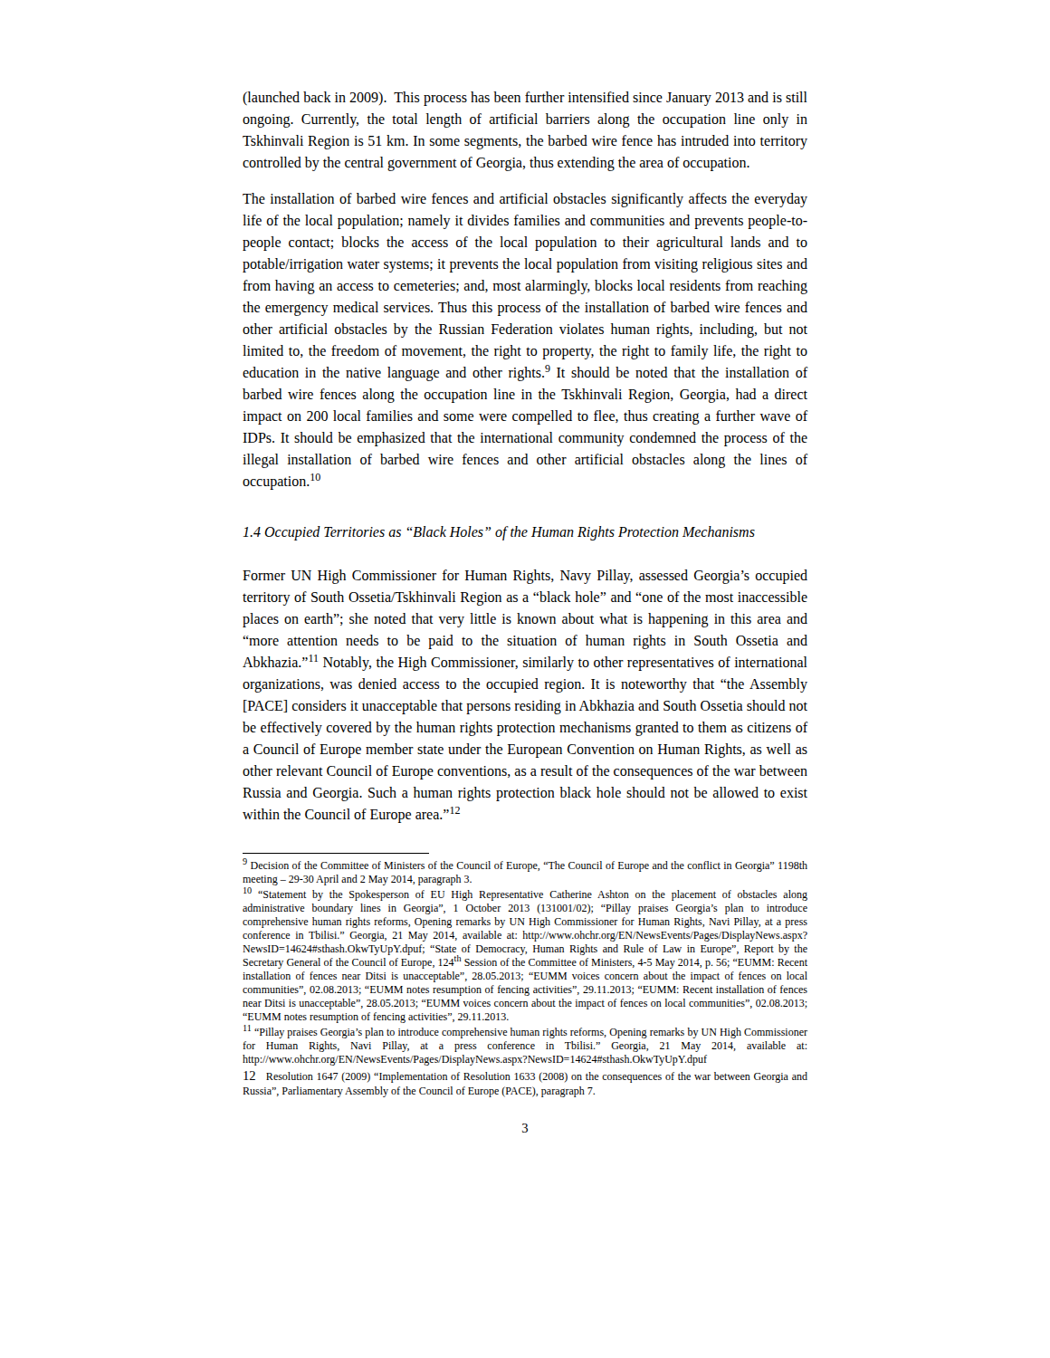(launched back in 2009). This process has been further intensified since January 2013 and is still ongoing. Currently, the total length of artificial barriers along the occupation line only in Tskhinvali Region is 51 km. In some segments, the barbed wire fence has intruded into territory controlled by the central government of Georgia, thus extending the area of occupation.
The installation of barbed wire fences and artificial obstacles significantly affects the everyday life of the local population; namely it divides families and communities and prevents people-to-people contact; blocks the access of the local population to their agricultural lands and to potable/irrigation water systems; it prevents the local population from visiting religious sites and from having an access to cemeteries; and, most alarmingly, blocks local residents from reaching the emergency medical services. Thus this process of the installation of barbed wire fences and other artificial obstacles by the Russian Federation violates human rights, including, but not limited to, the freedom of movement, the right to property, the right to family life, the right to education in the native language and other rights.9 It should be noted that the installation of barbed wire fences along the occupation line in the Tskhinvali Region, Georgia, had a direct impact on 200 local families and some were compelled to flee, thus creating a further wave of IDPs. It should be emphasized that the international community condemned the process of the illegal installation of barbed wire fences and other artificial obstacles along the lines of occupation.10
1.4 Occupied Territories as “Black Holes” of the Human Rights Protection Mechanisms
Former UN High Commissioner for Human Rights, Navy Pillay, assessed Georgia’s occupied territory of South Ossetia/Tskhinvali Region as a “black hole” and “one of the most inaccessible places on earth”; she noted that very little is known about what is happening in this area and “more attention needs to be paid to the situation of human rights in South Ossetia and Abkhazia.”11 Notably, the High Commissioner, similarly to other representatives of international organizations, was denied access to the occupied region. It is noteworthy that “the Assembly [PACE] considers it unacceptable that persons residing in Abkhazia and South Ossetia should not be effectively covered by the human rights protection mechanisms granted to them as citizens of a Council of Europe member state under the European Convention on Human Rights, as well as other relevant Council of Europe conventions, as a result of the consequences of the war between Russia and Georgia. Such a human rights protection black hole should not be allowed to exist within the Council of Europe area.”12
9 Decision of the Committee of Ministers of the Council of Europe, “The Council of Europe and the conflict in Georgia” 1198th meeting – 29-30 April and 2 May 2014, paragraph 3.
10 “Statement by the Spokesperson of EU High Representative Catherine Ashton on the placement of obstacles along administrative boundary lines in Georgia”, 1 October 2013 (131001/02); “Pillay praises Georgia’s plan to introduce comprehensive human rights reforms, Opening remarks by UN High Commissioner for Human Rights, Navi Pillay, at a press conference in Tbilisi.” Georgia, 21 May 2014, available at: http://www.ohchr.org/EN/NewsEvents/Pages/DisplayNews.aspx?NewsID=14624#sthash.OkwTyUpY.dpuf; “State of Democracy, Human Rights and Rule of Law in Europe”, Report by the Secretary General of the Council of Europe, 124th Session of the Committee of Ministers, 4-5 May 2014, p. 56; “EUMM: Recent installation of fences near Ditsi is unacceptable”, 28.05.2013; “EUMM voices concern about the impact of fences on local communities”, 02.08.2013; “EUMM notes resumption of fencing activities”, 29.11.2013; “EUMM: Recent installation of fences near Ditsi is unacceptable”, 28.05.2013; “EUMM voices concern about the impact of fences on local communities”, 02.08.2013; “EUMM notes resumption of fencing activities”, 29.11.2013.
11 “Pillay praises Georgia’s plan to introduce comprehensive human rights reforms, Opening remarks by UN High Commissioner for Human Rights, Navi Pillay, at a press conference in Tbilisi.” Georgia, 21 May 2014, available at: http://www.ohchr.org/EN/NewsEvents/Pages/DisplayNews.aspx?NewsID=14624#sthash.OkwTyUpY.dpuf
12 Resolution 1647 (2009) “Implementation of Resolution 1633 (2008) on the consequences of the war between Georgia and Russia”, Parliamentary Assembly of the Council of Europe (PACE), paragraph 7.
3